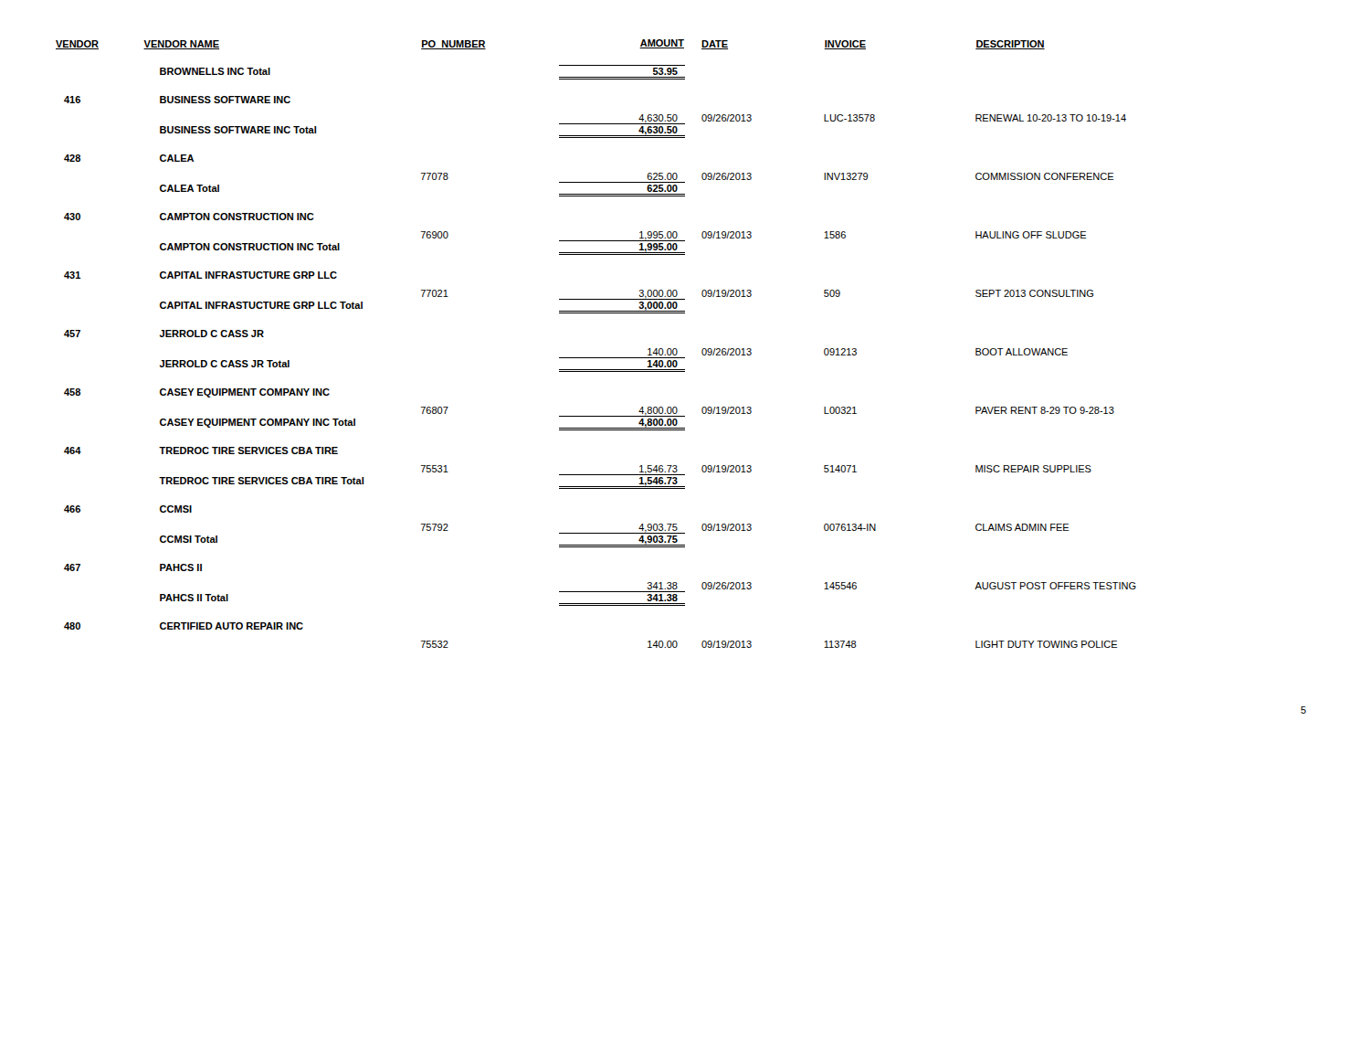| VENDOR | VENDOR NAME | PO_NUMBER | AMOUNT | DATE | INVOICE | DESCRIPTION |
| --- | --- | --- | --- | --- | --- | --- |
| | BROWNELLS INC Total | | 53.95 | | | |
| 416 | BUSINESS SOFTWARE INC | | | | | |
| | | | 4,630.50 | 09/26/2013 | LUC-13578 | RENEWAL 10-20-13 TO 10-19-14 |
| | BUSINESS SOFTWARE INC Total | | 4,630.50 | | | |
| 428 | CALEA | | | | | |
| | | 77078 | 625.00 | 09/26/2013 | INV13279 | COMMISSION CONFERENCE |
| | CALEA Total | | 625.00 | | | |
| 430 | CAMPTON CONSTRUCTION INC | | | | | |
| | | 76900 | 1,995.00 | 09/19/2013 | 1586 | HAULING OFF SLUDGE |
| | CAMPTON CONSTRUCTION INC Total | | 1,995.00 | | | |
| 431 | CAPITAL INFRASTUCTURE GRP LLC | | | | | |
| | | 77021 | 3,000.00 | 09/19/2013 | 509 | SEPT 2013 CONSULTING |
| | CAPITAL INFRASTUCTURE GRP LLC Total | | 3,000.00 | | | |
| 457 | JERROLD C CASS JR | | | | | |
| | | | 140.00 | 09/26/2013 | 091213 | BOOT ALLOWANCE |
| | JERROLD C CASS JR Total | | 140.00 | | | |
| 458 | CASEY EQUIPMENT COMPANY INC | | | | | |
| | | 76807 | 4,800.00 | 09/19/2013 | L00321 | PAVER RENT 8-29 TO 9-28-13 |
| | CASEY EQUIPMENT COMPANY INC Total | | 4,800.00 | | | |
| 464 | TREDROC TIRE SERVICES CBA TIRE | | | | | |
| | | 75531 | 1,546.73 | 09/19/2013 | 514071 | MISC REPAIR SUPPLIES |
| | TREDROC TIRE SERVICES CBA TIRE Total | | 1,546.73 | | | |
| 466 | CCMSI | | | | | |
| | | 75792 | 4,903.75 | 09/19/2013 | 0076134-IN | CLAIMS ADMIN FEE |
| | CCMSI Total | | 4,903.75 | | | |
| 467 | PAHCS II | | | | | |
| | | | 341.38 | 09/26/2013 | 145546 | AUGUST POST OFFERS TESTING |
| | PAHCS II Total | | 341.38 | | | |
| 480 | CERTIFIED AUTO REPAIR INC | | | | | |
| | | 75532 | 140.00 | 09/19/2013 | 113748 | LIGHT DUTY TOWING POLICE |
5